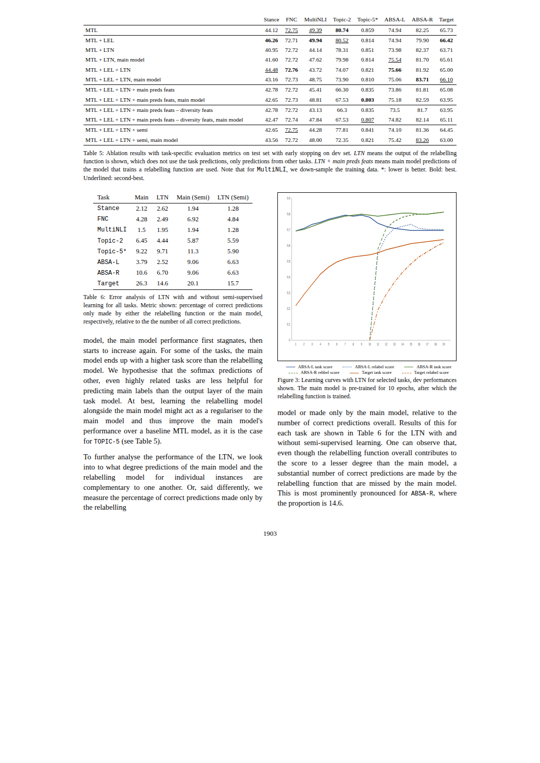| | Stance | FNC | MultiNLI | Topic-2 | Topic-5* | ABSA-L | ABSA-R | Target |
| --- | --- | --- | --- | --- | --- | --- | --- | --- |
| MTL | 44.12 | 72.75 | 49.39 | 80.74 | 0.859 | 74.94 | 82.25 | 65.73 |
| MTL + LEL | 46.26 | 72.71 | 49.94 | 80.52 | 0.814 | 74.94 | 79.90 | 66.42 |
| MTL + LTN | 40.95 | 72.72 | 44.14 | 78.31 | 0.851 | 73.98 | 82.37 | 63.71 |
| MTL + LTN, main model | 41.60 | 72.72 | 47.62 | 79.98 | 0.814 | 75.54 | 81.70 | 65.61 |
| MTL + LEL + LTN | 44.48 | 72.76 | 43.72 | 74.07 | 0.821 | 75.66 | 81.92 | 65.00 |
| MTL + LEL + LTN, main model | 43.16 | 72.73 | 48.75 | 73.90 | 0.810 | 75.06 | 83.71 | 66.10 |
| MTL + LEL + LTN + main preds feats | 42.78 | 72.72 | 45.41 | 66.30 | 0.835 | 73.86 | 81.81 | 65.08 |
| MTL + LEL + LTN + main preds feats, main model | 42.65 | 72.73 | 48.81 | 67.53 | 0.803 | 75.18 | 82.59 | 63.95 |
| MTL + LEL + LTN + main preds feats – diversity feats | 42.78 | 72.72 | 43.13 | 66.3 | 0.835 | 73.5 | 81.7 | 63.95 |
| MTL + LEL + LTN + main preds feats – diversity feats, main model | 42.47 | 72.74 | 47.84 | 67.53 | 0.807 | 74.82 | 82.14 | 65.11 |
| MTL + LEL + LTN + semi | 42.65 | 72.75 | 44.28 | 77.81 | 0.841 | 74.10 | 81.36 | 64.45 |
| MTL + LEL + LTN + semi, main model | 43.56 | 72.72 | 48.00 | 72.35 | 0.821 | 75.42 | 83.26 | 63.00 |
Table 5: Ablation results with task-specific evaluation metrics on test set with early stopping on dev set. LTN means the output of the relabelling function is shown, which does not use the task predictions, only predictions from other tasks. LTN + main preds feats means main model predictions of the model that trains a relabelling function are used. Note that for MultiNLI, we down-sample the training data. *: lower is better. Bold: best. Underlined: second-best.
| Task | Main | LTN | Main (Semi) | LTN (Semi) |
| --- | --- | --- | --- | --- |
| Stance | 2.12 | 2.62 | 1.94 | 1.28 |
| FNC | 4.28 | 2.49 | 6.92 | 4.84 |
| MultiNLI | 1.5 | 1.95 | 1.94 | 1.28 |
| Topic-2 | 6.45 | 4.44 | 5.87 | 5.59 |
| Topic-5* | 9.22 | 9.71 | 11.3 | 5.90 |
| ABSA-L | 3.79 | 2.52 | 9.06 | 6.63 |
| ABSA-R | 10.6 | 6.70 | 9.06 | 6.63 |
| Target | 26.3 | 14.6 | 20.1 | 15.7 |
Table 6: Error analysis of LTN with and without semi-supervised learning for all tasks. Metric shown: percentage of correct predictions only made by either the relabelling function or the main model, respectively, relative to the the number of all correct predictions.
model, the main model performance first stagnates, then starts to increase again. For some of the tasks, the main model ends up with a higher task score than the relabelling model. We hypothesise that the softmax predictions of other, even highly related tasks are less helpful for predicting main labels than the output layer of the main task model. At best, learning the relabelling model alongside the main model might act as a regulariser to the main model and thus improve the main model's performance over a baseline MTL model, as it is the case for TOPIC-5 (see Table 5).
To further analyse the performance of the LTN, we look into to what degree predictions of the main model and the relabelling model for individual instances are complementary to one another. Or, said differently, we measure the percentage of correct predictions made only by the relabelling
0,9 0,8 0,7 0,6 0,5 0,4 0,3 0,2 0,1 0 1 2 3 4 5 6 7 8 9 10 11 12 13 14 15 16 17 18 19
ABSA-L task score ABSA-L relabel score ABSA-R task score
ABSA-R rebbel score Target task score Target relabel score
Figure 3: Learning curves with LTN for selected tasks, dev performances shown. The main model is pre-trained for 10 epochs, after which the relabelling function is trained.
model or made only by the main model, relative to the number of correct predictions overall. Results of this for each task are shown in Table 6 for the LTN with and without semi-supervised learning. One can observe that, even though the relabelling function overall contributes to the score to a lesser degree than the main model, a substantial number of correct predictions are made by the relabelling function that are missed by the main model. This is most prominently pronounced for ABSA-R, where the proportion is 14.6.
1903